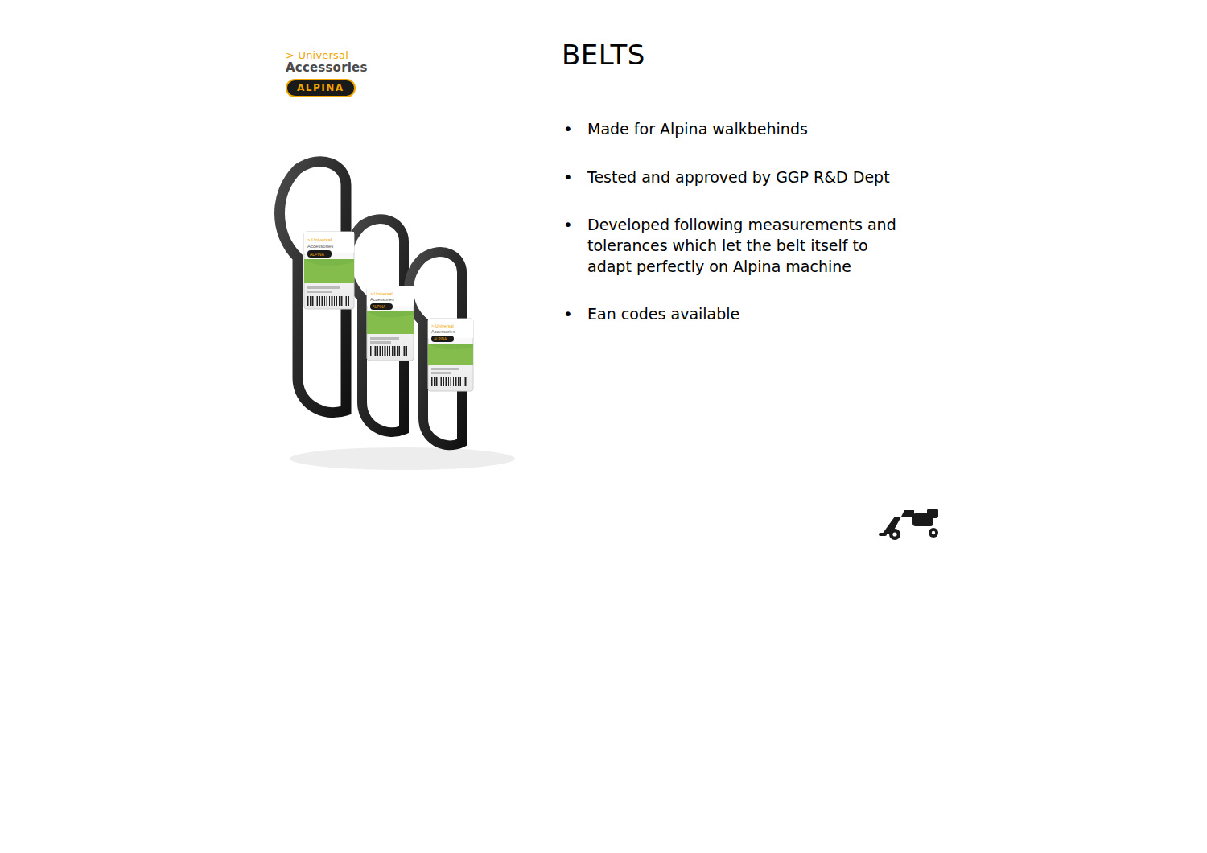> Universal
Accessories
ALPINA
BELTS
> Universal Accessories ALPINA > Universal Accessories ALPINA > Universal Accessories ALPINA
Made for Alpina walkbehinds
Tested and approved by GGP R&D Dept
Developed following measurements and tolerances which let the belt itself to adapt perfectly on Alpina machine
Ean codes available